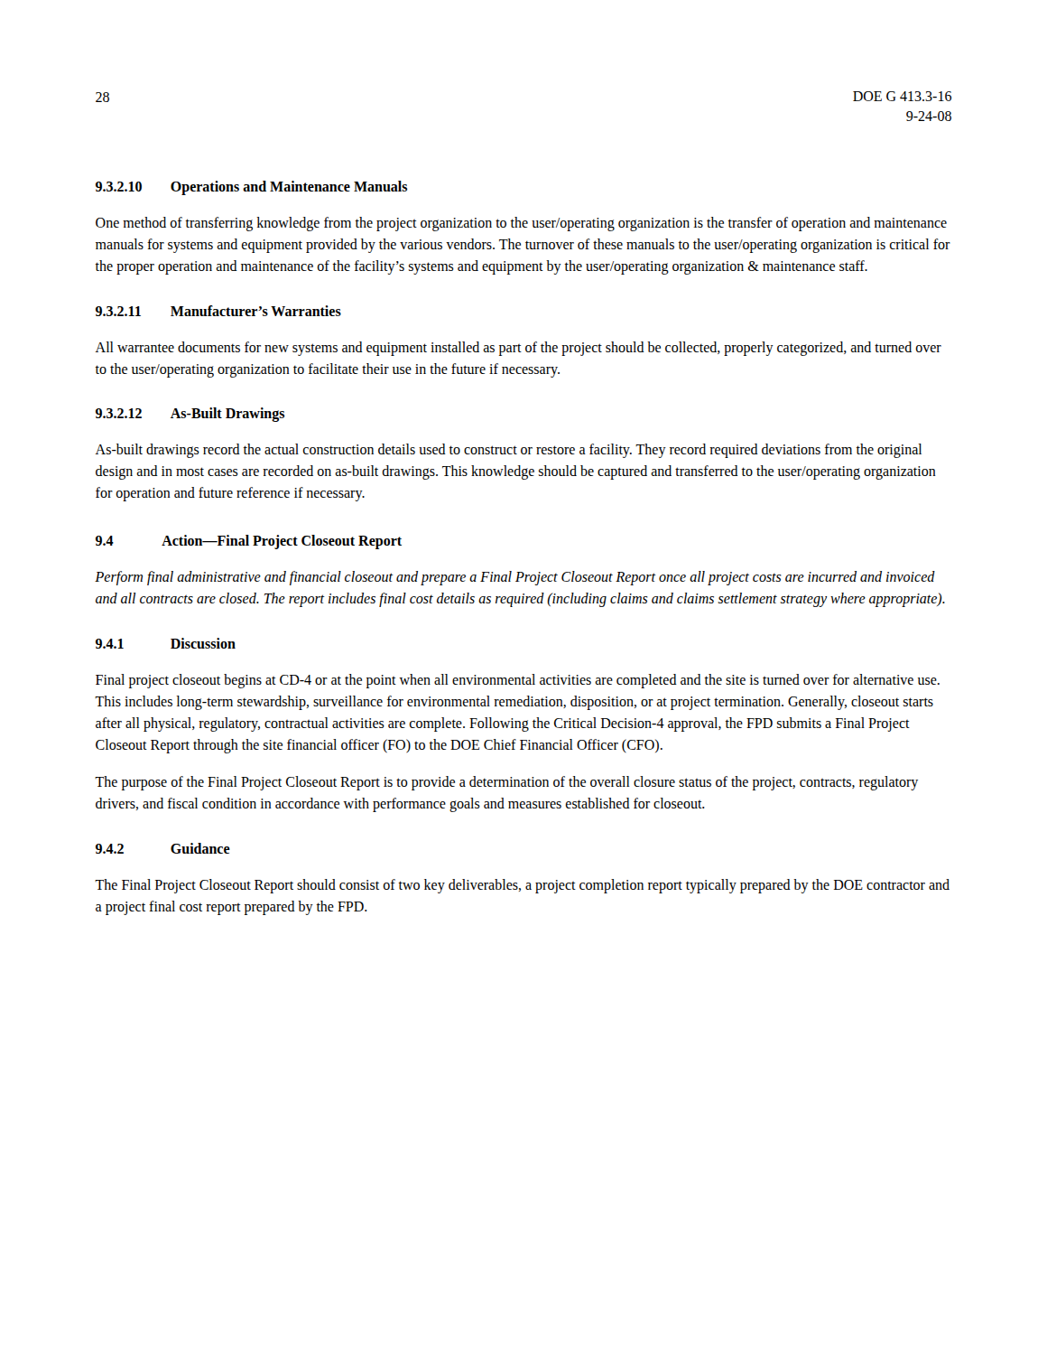28
DOE G 413.3-16
9-24-08
9.3.2.10 Operations and Maintenance Manuals
One method of transferring knowledge from the project organization to the user/operating organization is the transfer of operation and maintenance manuals for systems and equipment provided by the various vendors. The turnover of these manuals to the user/operating organization is critical for the proper operation and maintenance of the facility’s systems and equipment by the user/operating organization & maintenance staff.
9.3.2.11 Manufacturer’s Warranties
All warrantee documents for new systems and equipment installed as part of the project should be collected, properly categorized, and turned over to the user/operating organization to facilitate their use in the future if necessary.
9.3.2.12 As-Built Drawings
As-built drawings record the actual construction details used to construct or restore a facility. They record required deviations from the original design and in most cases are recorded on as-built drawings. This knowledge should be captured and transferred to the user/operating organization for operation and future reference if necessary.
9.4 Action—Final Project Closeout Report
Perform final administrative and financial closeout and prepare a Final Project Closeout Report once all project costs are incurred and invoiced and all contracts are closed. The report includes final cost details as required (including claims and claims settlement strategy where appropriate).
9.4.1 Discussion
Final project closeout begins at CD-4 or at the point when all environmental activities are completed and the site is turned over for alternative use. This includes long-term stewardship, surveillance for environmental remediation, disposition, or at project termination. Generally, closeout starts after all physical, regulatory, contractual activities are complete. Following the Critical Decision-4 approval, the FPD submits a Final Project Closeout Report through the site financial officer (FO) to the DOE Chief Financial Officer (CFO).
The purpose of the Final Project Closeout Report is to provide a determination of the overall closure status of the project, contracts, regulatory drivers, and fiscal condition in accordance with performance goals and measures established for closeout.
9.4.2 Guidance
The Final Project Closeout Report should consist of two key deliverables, a project completion report typically prepared by the DOE contractor and a project final cost report prepared by the FPD.